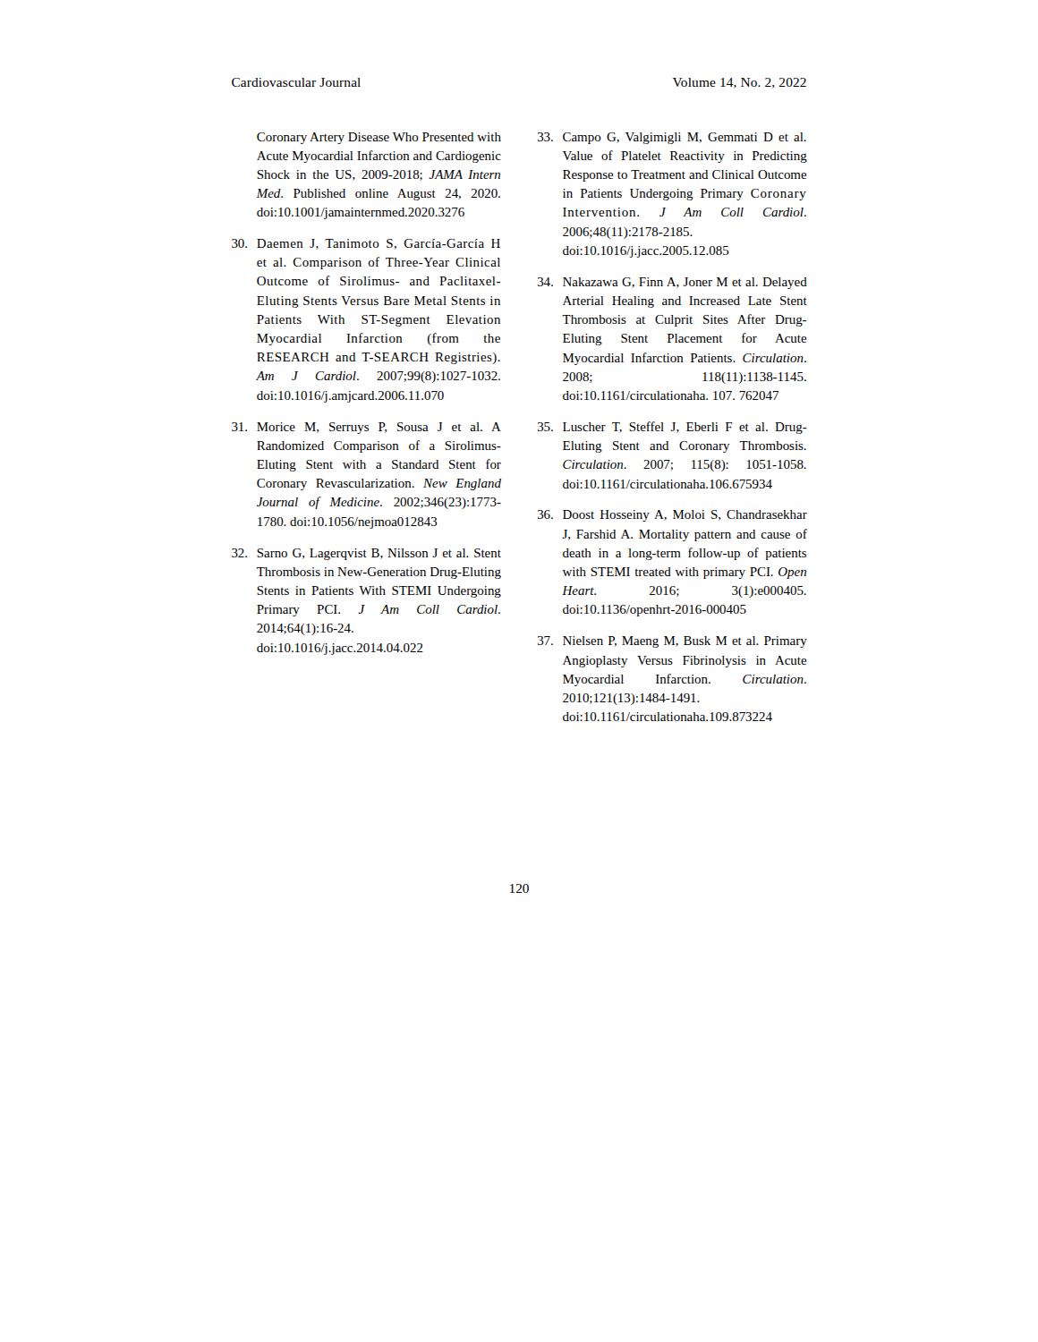Cardiovascular Journal
Volume 14, No. 2, 2022
Coronary Artery Disease Who Presented with Acute Myocardial Infarction and Cardiogenic Shock in the US, 2009-2018; JAMA Intern Med. Published online August 24, 2020. doi:10.1001/jamainternmed.2020.3276
30. Daemen J, Tanimoto S, García-García H et al. Comparison of Three-Year Clinical Outcome of Sirolimus- and Paclitaxel-Eluting Stents Versus Bare Metal Stents in Patients With ST-Segment Elevation Myocardial Infarction (from the RESEARCH and T-SEARCH Registries). Am J Cardiol. 2007;99(8):1027-1032. doi:10.1016/j.amjcard.2006.11.070
31. Morice M, Serruys P, Sousa J et al. A Randomized Comparison of a Sirolimus-Eluting Stent with a Standard Stent for Coronary Revascularization. New England Journal of Medicine. 2002;346(23):1773-1780. doi:10.1056/nejmoa012843
32. Sarno G, Lagerqvist B, Nilsson J et al. Stent Thrombosis in New-Generation Drug-Eluting Stents in Patients With STEMI Undergoing Primary PCI. J Am Coll Cardiol. 2014;64(1):16-24. doi:10.1016/j.jacc.2014.04.022
33. Campo G, Valgimigli M, Gemmati D et al. Value of Platelet Reactivity in Predicting Response to Treatment and Clinical Outcome in Patients Undergoing Primary Coronary Intervention. J Am Coll Cardiol. 2006;48(11):2178-2185. doi:10.1016/j.jacc.2005.12.085
34. Nakazawa G, Finn A, Joner M et al. Delayed Arterial Healing and Increased Late Stent Thrombosis at Culprit Sites After Drug-Eluting Stent Placement for Acute Myocardial Infarction Patients. Circulation. 2008; 118(11):1138-1145. doi:10.1161/circulationaha. 107. 762047
35. Luscher T, Steffel J, Eberli F et al. Drug-Eluting Stent and Coronary Thrombosis. Circulation. 2007; 115(8): 1051-1058. doi:10.1161/circulationaha.106.675934
36. Doost Hosseiny A, Moloi S, Chandrasekhar J, Farshid A. Mortality pattern and cause of death in a long-term follow-up of patients with STEMI treated with primary PCI. Open Heart. 2016; 3(1):e000405. doi:10.1136/openhrt-2016-000405
37. Nielsen P, Maeng M, Busk M et al. Primary Angioplasty Versus Fibrinolysis in Acute Myocardial Infarction. Circulation. 2010;121(13):1484-1491. doi:10.1161/circulationaha.109.873224
120